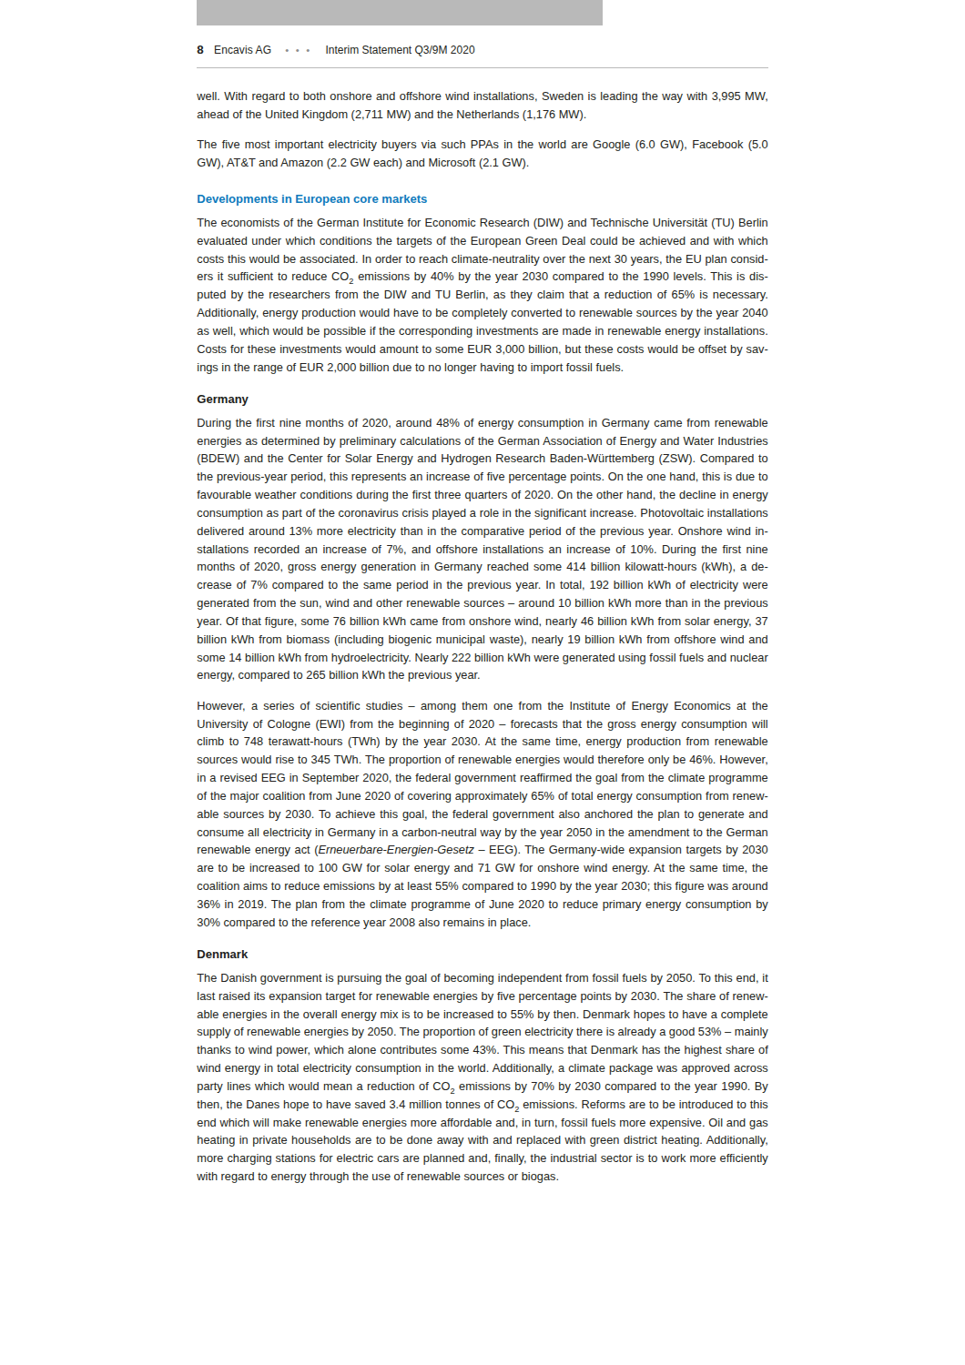8 Encavis AG • • • Interim Statement Q3/9M 2020
well. With regard to both onshore and offshore wind installations, Sweden is leading the way with 3,995 MW, ahead of the United Kingdom (2,711 MW) and the Netherlands (1,176 MW).
The five most important electricity buyers via such PPAs in the world are Google (6.0 GW), Facebook (5.0 GW), AT&T and Amazon (2.2 GW each) and Microsoft (2.1 GW).
Developments in European core markets
The economists of the German Institute for Economic Research (DIW) and Technische Universität (TU) Berlin evaluated under which conditions the targets of the European Green Deal could be achieved and with which costs this would be associated. In order to reach climate-neutrality over the next 30 years, the EU plan considers it sufficient to reduce CO2 emissions by 40% by the year 2030 compared to the 1990 levels. This is disputed by the researchers from the DIW and TU Berlin, as they claim that a reduction of 65% is necessary. Additionally, energy production would have to be completely converted to renewable sources by the year 2040 as well, which would be possible if the corresponding investments are made in renewable energy installations. Costs for these investments would amount to some EUR 3,000 billion, but these costs would be offset by savings in the range of EUR 2,000 billion due to no longer having to import fossil fuels.
Germany
During the first nine months of 2020, around 48% of energy consumption in Germany came from renewable energies as determined by preliminary calculations of the German Association of Energy and Water Industries (BDEW) and the Center for Solar Energy and Hydrogen Research Baden-Württemberg (ZSW). Compared to the previous-year period, this represents an increase of five percentage points. On the one hand, this is due to favourable weather conditions during the first three quarters of 2020. On the other hand, the decline in energy consumption as part of the coronavirus crisis played a role in the significant increase. Photovoltaic installations delivered around 13% more electricity than in the comparative period of the previous year. Onshore wind installations recorded an increase of 7%, and offshore installations an increase of 10%. During the first nine months of 2020, gross energy generation in Germany reached some 414 billion kilowatt-hours (kWh), a decrease of 7% compared to the same period in the previous year. In total, 192 billion kWh of electricity were generated from the sun, wind and other renewable sources – around 10 billion kWh more than in the previous year. Of that figure, some 76 billion kWh came from onshore wind, nearly 46 billion kWh from solar energy, 37 billion kWh from biomass (including biogenic municipal waste), nearly 19 billion kWh from offshore wind and some 14 billion kWh from hydroelectricity. Nearly 222 billion kWh were generated using fossil fuels and nuclear energy, compared to 265 billion kWh the previous year.
However, a series of scientific studies – among them one from the Institute of Energy Economics at the University of Cologne (EWI) from the beginning of 2020 – forecasts that the gross energy consumption will climb to 748 terawatt-hours (TWh) by the year 2030. At the same time, energy production from renewable sources would rise to 345 TWh. The proportion of renewable energies would therefore only be 46%. However, in a revised EEG in September 2020, the federal government reaffirmed the goal from the climate programme of the major coalition from June 2020 of covering approximately 65% of total energy consumption from renewable sources by 2030. To achieve this goal, the federal government also anchored the plan to generate and consume all electricity in Germany in a carbon-neutral way by the year 2050 in the amendment to the German renewable energy act (Erneuerbare-Energien-Gesetz – EEG). The Germany-wide expansion targets by 2030 are to be increased to 100 GW for solar energy and 71 GW for onshore wind energy. At the same time, the coalition aims to reduce emissions by at least 55% compared to 1990 by the year 2030; this figure was around 36% in 2019. The plan from the climate programme of June 2020 to reduce primary energy consumption by 30% compared to the reference year 2008 also remains in place.
Denmark
The Danish government is pursuing the goal of becoming independent from fossil fuels by 2050. To this end, it last raised its expansion target for renewable energies by five percentage points by 2030. The share of renewable energies in the overall energy mix is to be increased to 55% by then. Denmark hopes to have a complete supply of renewable energies by 2050. The proportion of green electricity there is already a good 53% – mainly thanks to wind power, which alone contributes some 43%. This means that Denmark has the highest share of wind energy in total electricity consumption in the world. Additionally, a climate package was approved across party lines which would mean a reduction of CO2 emissions by 70% by 2030 compared to the year 1990. By then, the Danes hope to have saved 3.4 million tonnes of CO2 emissions. Reforms are to be introduced to this end which will make renewable energies more affordable and, in turn, fossil fuels more expensive. Oil and gas heating in private households are to be done away with and replaced with green district heating. Additionally, more charging stations for electric cars are planned and, finally, the industrial sector is to work more efficiently with regard to energy through the use of renewable sources or biogas.